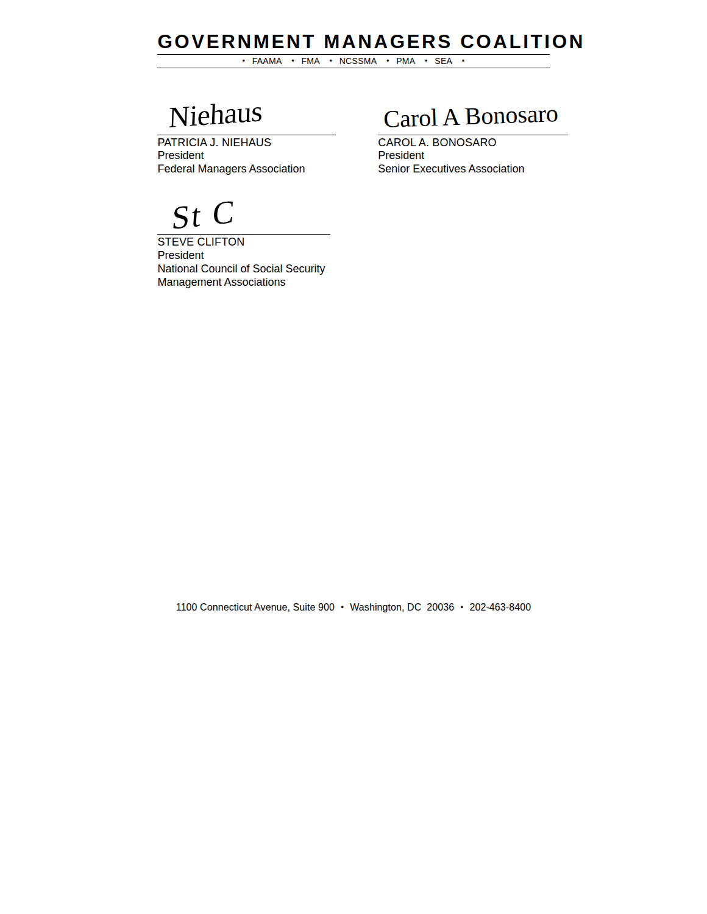GOVERNMENT MANAGERS COALITION
•FAAMA •FMA •NCSSMA •PMA •SEA •
Niehaus
PATRICIA J. NIEHAUS
President
Federal Managers Association
Carol A Bonosaro
CAROL A. BONOSARO
President
Senior Executives Association
St C
STEVE CLIFTON
President
National Council of Social Security
Management Associations
1100 Connecticut Avenue, Suite 900 • Washington, DC 20036 • 202-463-8400